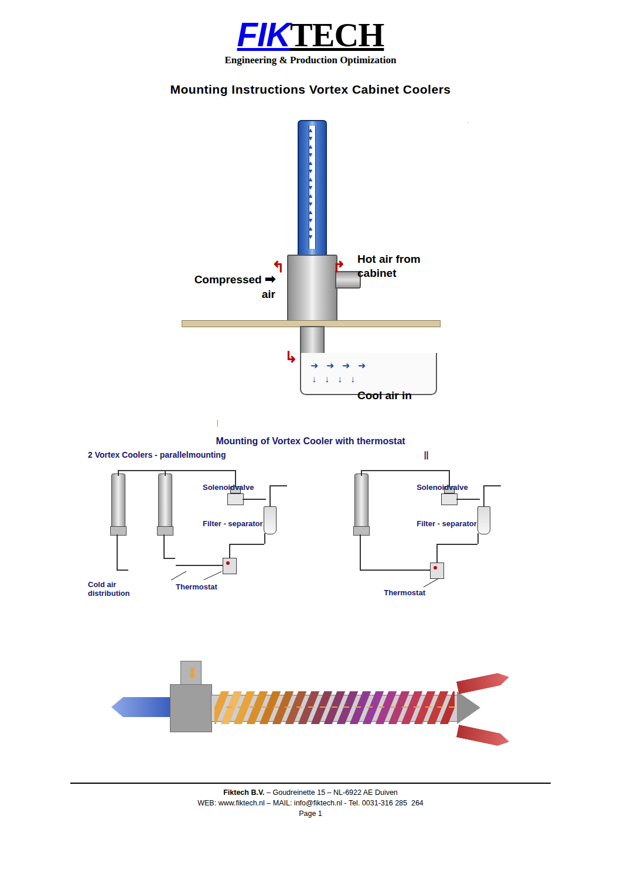FIK TECH
Engineering & Production Optimization
Mounting Instructions Vortex Cabinet Coolers
.
▲
▼
▲
▼
▲
▼
▲
▼
▲
▼
▲
▼
▲
▼
↰ ↱
➜➜➜➜
↓↓↓↓
↳
Hot air from
cabinet
Compressed ➡
air
Cool air in
|
Mounting of Vortex Cooler with thermostat
2 Vortex Coolers - parallelmounting
Solenoidvalve
Filter - separator
Cold air
distribution
Thermostat
||
Solenoidvalve
Filter - separator
Thermostat
⬇
Fiktech B.V. – Goudreinette 15 – NL-6922 AE Duiven
WEB: www.fiktech.nl – MAIL: info@fiktech.nl - Tel. 0031-316 285 264
Page 1